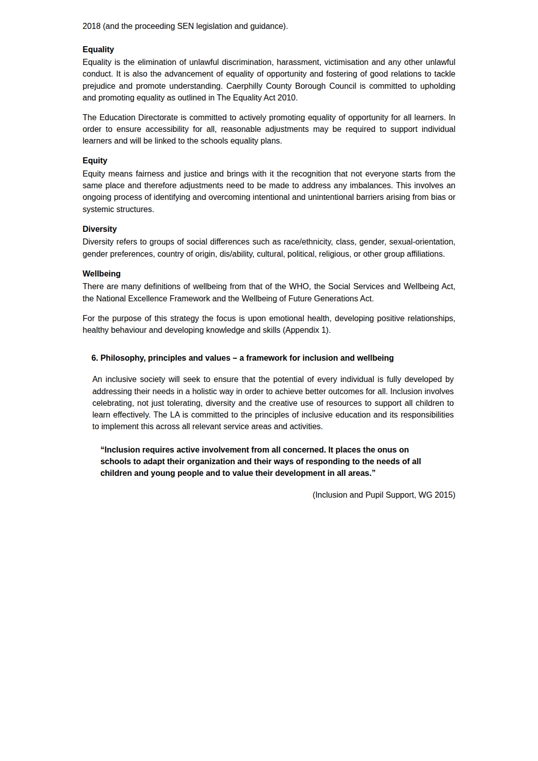2018 (and the proceeding SEN legislation and guidance).
Equality
Equality is the elimination of unlawful discrimination, harassment, victimisation and any other unlawful conduct. It is also the advancement of equality of opportunity and fostering of good relations to tackle prejudice and promote understanding. Caerphilly County Borough Council is committed to upholding and promoting equality as outlined in The Equality Act 2010.
The Education Directorate is committed to actively promoting equality of opportunity for all learners. In order to ensure accessibility for all, reasonable adjustments may be required to support individual learners and will be linked to the schools equality plans.
Equity
Equity means fairness and justice and brings with it the recognition that not everyone starts from the same place and therefore adjustments need to be made to address any imbalances. This involves an ongoing process of identifying and overcoming intentional and unintentional barriers arising from bias or systemic structures.
Diversity
Diversity refers to groups of social differences such as race/ethnicity, class, gender, sexual-orientation, gender preferences, country of origin, dis/ability, cultural, political, religious, or other group affiliations.
Wellbeing
There are many definitions of wellbeing from that of the WHO, the Social Services and Wellbeing Act, the National Excellence Framework and the Wellbeing of Future Generations Act.
For the purpose of this strategy the focus is upon emotional health, developing positive relationships, healthy behaviour and developing knowledge and skills (Appendix 1).
Philosophy, principles and values – a framework for inclusion and wellbeing
An inclusive society will seek to ensure that the potential of every individual is fully developed by addressing their needs in a holistic way in order to achieve better outcomes for all. Inclusion involves celebrating, not just tolerating, diversity and the creative use of resources to support all children to learn effectively. The LA is committed to the principles of inclusive education and its responsibilities to implement this across all relevant service areas and activities.
“Inclusion requires active involvement from all concerned. It places the onus on schools to adapt their organization and their ways of responding to the needs of all children and young people and to value their development in all areas.”
(Inclusion and Pupil Support, WG 2015)